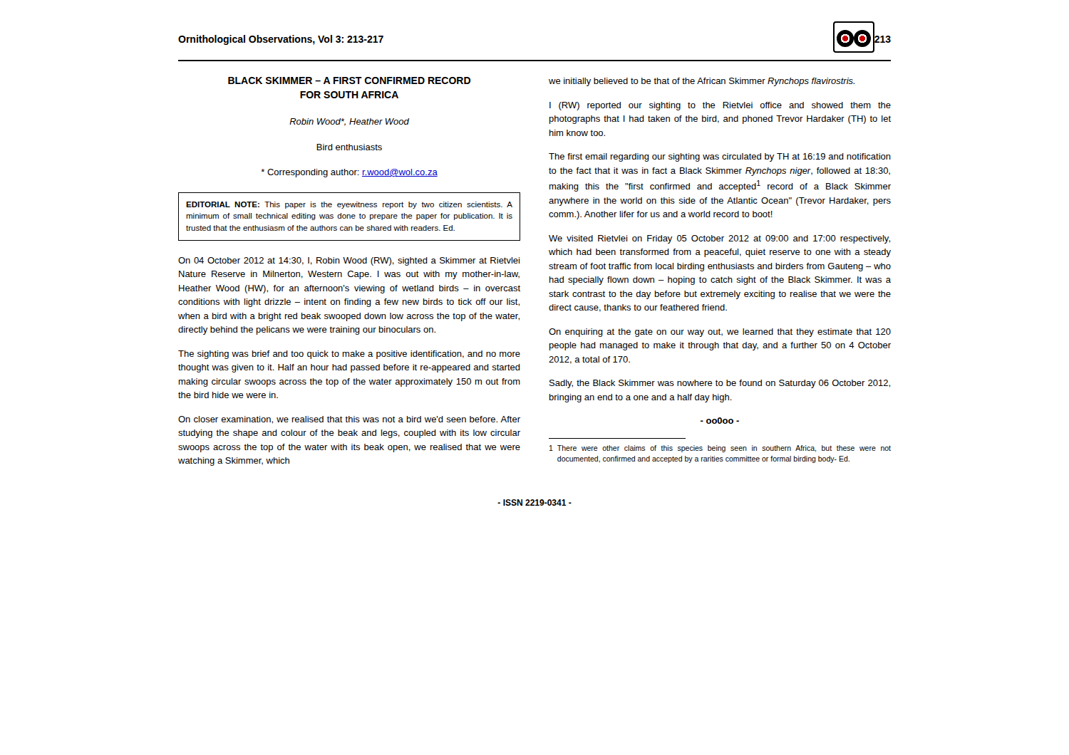Ornithological Observations, Vol 3: 213-217
213
Black Skimmer – A First Confirmed Record
for South Africa
Robin Wood*, Heather Wood
Bird enthusiasts
* Corresponding author: r.wood@wol.co.za
EDITORIAL NOTE: This paper is the eyewitness report by two citizen scientists. A minimum of small technical editing was done to prepare the paper for publication. It is trusted that the enthusiasm of the authors can be shared with readers. Ed.
On 04 October 2012 at 14:30, I, Robin Wood (RW), sighted a Skimmer at Rietvlei Nature Reserve in Milnerton, Western Cape. I was out with my mother-in-law, Heather Wood (HW), for an afternoon's viewing of wetland birds – in overcast conditions with light drizzle – intent on finding a few new birds to tick off our list, when a bird with a bright red beak swooped down low across the top of the water, directly behind the pelicans we were training our binoculars on.
The sighting was brief and too quick to make a positive identification, and no more thought was given to it. Half an hour had passed before it re-appeared and started making circular swoops across the top of the water approximately 150 m out from the bird hide we were in.
On closer examination, we realised that this was not a bird we'd seen before. After studying the shape and colour of the beak and legs, coupled with its low circular swoops across the top of the water with its beak open, we realised that we were watching a Skimmer, which
we initially believed to be that of the African Skimmer Rynchops flavirostris.
I (RW) reported our sighting to the Rietvlei office and showed them the photographs that I had taken of the bird, and phoned Trevor Hardaker (TH) to let him know too.
The first email regarding our sighting was circulated by TH at 16:19 and notification to the fact that it was in fact a Black Skimmer Rynchops niger, followed at 18:30, making this the "first confirmed and accepted1 record of a Black Skimmer anywhere in the world on this side of the Atlantic Ocean" (Trevor Hardaker, pers comm.). Another lifer for us and a world record to boot!
We visited Rietvlei on Friday 05 October 2012 at 09:00 and 17:00 respectively, which had been transformed from a peaceful, quiet reserve to one with a steady stream of foot traffic from local birding enthusiasts and birders from Gauteng – who had specially flown down – hoping to catch sight of the Black Skimmer. It was a stark contrast to the day before but extremely exciting to realise that we were the direct cause, thanks to our feathered friend.
On enquiring at the gate on our way out, we learned that they estimate that 120 people had managed to make it through that day, and a further 50 on 4 October 2012, a total of 170.
Sadly, the Black Skimmer was nowhere to be found on Saturday 06 October 2012, bringing an end to a one and a half day high.
- oo0oo -
1 There were other claims of this species being seen in southern Africa, but these were not documented, confirmed and accepted by a rarities committee or formal birding body- Ed.
- ISSN 2219-0341 -